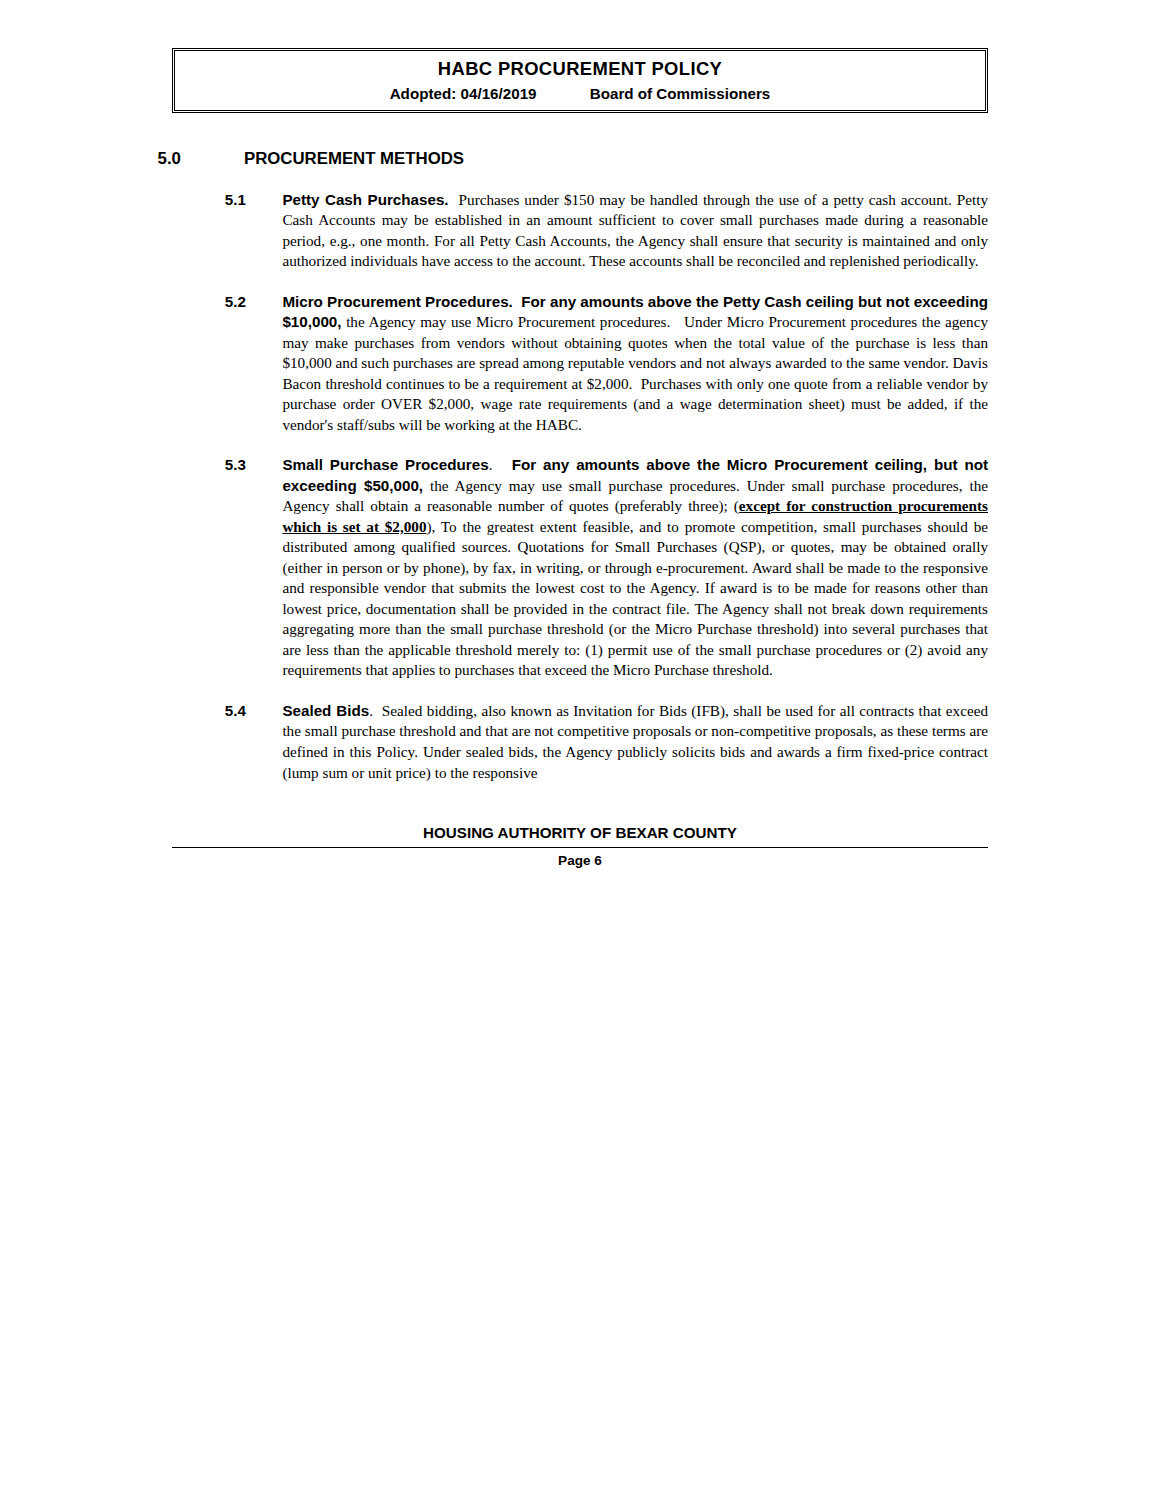HABC PROCUREMENT POLICY
Adopted: 04/16/2019 Board of Commissioners
5.0 PROCUREMENT METHODS
5.1
Petty Cash Purchases. Purchases under $150 may be handled through the use of a petty cash account. Petty Cash Accounts may be established in an amount sufficient to cover small purchases made during a reasonable period, e.g., one month. For all Petty Cash Accounts, the Agency shall ensure that security is maintained and only authorized individuals have access to the account. These accounts shall be reconciled and replenished periodically.
5.2
Micro Procurement Procedures. For any amounts above the Petty Cash ceiling but not exceeding $10,000, the Agency may use Micro Procurement procedures. Under Micro Procurement procedures the agency may make purchases from vendors without obtaining quotes when the total value of the purchase is less than $10,000 and such purchases are spread among reputable vendors and not always awarded to the same vendor. Davis Bacon threshold continues to be a requirement at $2,000. Purchases with only one quote from a reliable vendor by purchase order OVER $2,000, wage rate requirements (and a wage determination sheet) must be added, if the vendor's staff/subs will be working at the HABC.
5.3
Small Purchase Procedures. For any amounts above the Micro Procurement ceiling, but not exceeding $50,000, the Agency may use small purchase procedures. Under small purchase procedures, the Agency shall obtain a reasonable number of quotes (preferably three); (except for construction procurements which is set at $2,000), To the greatest extent feasible, and to promote competition, small purchases should be distributed among qualified sources. Quotations for Small Purchases (QSP), or quotes, may be obtained orally (either in person or by phone), by fax, in writing, or through e-procurement. Award shall be made to the responsive and responsible vendor that submits the lowest cost to the Agency. If award is to be made for reasons other than lowest price, documentation shall be provided in the contract file. The Agency shall not break down requirements aggregating more than the small purchase threshold (or the Micro Purchase threshold) into several purchases that are less than the applicable threshold merely to: (1) permit use of the small purchase procedures or (2) avoid any requirements that applies to purchases that exceed the Micro Purchase threshold.
5.4
Sealed Bids. Sealed bidding, also known as Invitation for Bids (IFB), shall be used for all contracts that exceed the small purchase threshold and that are not competitive proposals or non-competitive proposals, as these terms are defined in this Policy. Under sealed bids, the Agency publicly solicits bids and awards a firm fixed-price contract (lump sum or unit price) to the responsive
HOUSING AUTHORITY OF BEXAR COUNTY
Page 6